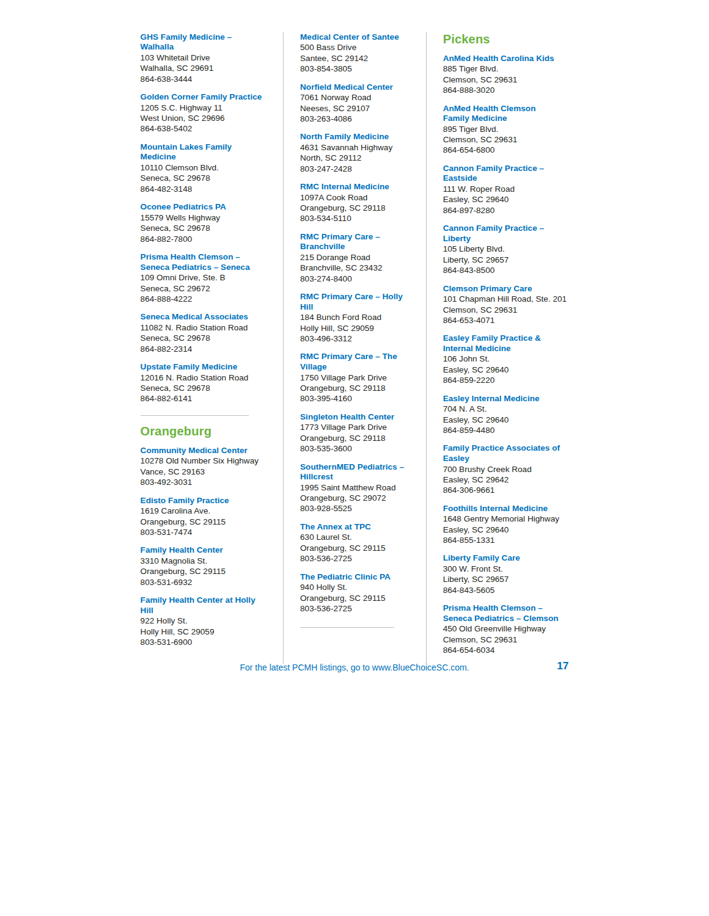GHS Family Medicine – Walhalla
103 Whitetail Drive
Walhalla, SC 29691
864-638-3444
Golden Corner Family Practice
1205 S.C. Highway 11
West Union, SC 29696
864-638-5402
Mountain Lakes Family Medicine
10110 Clemson Blvd.
Seneca, SC 29678
864-482-3148
Oconee Pediatrics PA
15579 Wells Highway
Seneca, SC 29678
864-882-7800
Prisma Health Clemson –
Seneca Pediatrics – Seneca
109 Omni Drive, Ste. B
Seneca, SC 29672
864-888-4222
Seneca Medical Associates
11082 N. Radio Station Road
Seneca, SC 29678
864-882-2314
Upstate Family Medicine
12016 N. Radio Station Road
Seneca, SC 29678
864-882-6141
Orangeburg
Community Medical Center
10278 Old Number Six Highway
Vance, SC 29163
803-492-3031
Edisto Family Practice
1619 Carolina Ave.
Orangeburg, SC 29115
803-531-7474
Family Health Center
3310 Magnolia St.
Orangeburg, SC 29115
803-531-6932
Family Health Center at Holly Hill
922 Holly St.
Holly Hill, SC 29059
803-531-6900
Medical Center of Santee
500 Bass Drive
Santee, SC 29142
803-854-3805
Norfield Medical Center
7061 Norway Road
Neeses, SC 29107
803-263-4086
North Family Medicine
4631 Savannah Highway
North, SC 29112
803-247-2428
RMC Internal Medicine
1097A Cook Road
Orangeburg, SC 29118
803-534-5110
RMC Primary Care – Branchville
215 Dorange Road
Branchville, SC 23432
803-274-8400
RMC Primary Care – Holly Hill
184 Bunch Ford Road
Holly Hill, SC 29059
803-496-3312
RMC Primary Care – The Village
1750 Village Park Drive
Orangeburg, SC 29118
803-395-4160
Singleton Health Center
1773 Village Park Drive
Orangeburg, SC 29118
803-535-3600
SouthernMED Pediatrics – Hillcrest
1995 Saint Matthew Road
Orangeburg, SC 29072
803-928-5525
The Annex at TPC
630 Laurel St.
Orangeburg, SC 29115
803-536-2725
The Pediatric Clinic PA
940 Holly St.
Orangeburg, SC 29115
803-536-2725
Pickens
AnMed Health Carolina Kids
885 Tiger Blvd.
Clemson, SC 29631
864-888-3020
AnMed Health Clemson
Family Medicine
895 Tiger Blvd.
Clemson, SC 29631
864-654-6800
Cannon Family Practice – Eastside
111 W. Roper Road
Easley, SC 29640
864-897-8280
Cannon Family Practice – Liberty
105 Liberty Blvd.
Liberty, SC 29657
864-843-8500
Clemson Primary Care
101 Chapman Hill Road, Ste. 201
Clemson, SC 29631
864-653-4071
Easley Family Practice &
Internal Medicine
106 John St.
Easley, SC 29640
864-859-2220
Easley Internal Medicine
704 N. A St.
Easley, SC 29640
864-859-4480
Family Practice Associates of Easley
700 Brushy Creek Road
Easley, SC 29642
864-306-9661
Foothills Internal Medicine
1648 Gentry Memorial Highway
Easley, SC 29640
864-855-1331
Liberty Family Care
300 W. Front St.
Liberty, SC 29657
864-843-5605
Prisma Health Clemson –
Seneca Pediatrics – Clemson
450 Old Greenville Highway
Clemson, SC 29631
864-654-6034
For the latest PCMH listings, go to www.BlueChoiceSC.com.
17